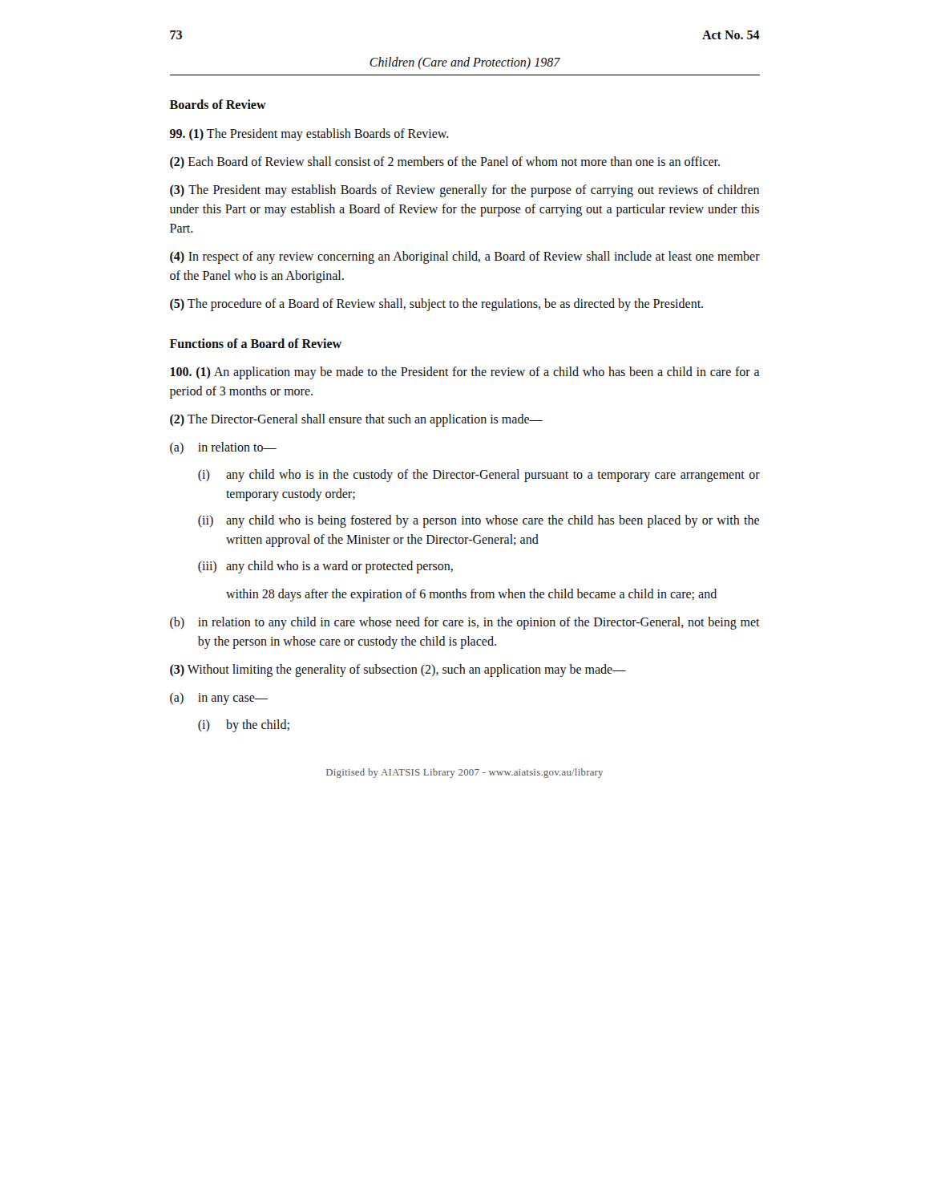73 Act No. 54
Children (Care and Protection) 1987
Boards of Review
99. (1) The President may establish Boards of Review.
(2) Each Board of Review shall consist of 2 members of the Panel of whom not more than one is an officer.
(3) The President may establish Boards of Review generally for the purpose of carrying out reviews of children under this Part or may establish a Board of Review for the purpose of carrying out a particular review under this Part.
(4) In respect of any review concerning an Aboriginal child, a Board of Review shall include at least one member of the Panel who is an Aboriginal.
(5) The procedure of a Board of Review shall, subject to the regulations, be as directed by the President.
Functions of a Board of Review
100. (1) An application may be made to the President for the review of a child who has been a child in care for a period of 3 months or more.
(2) The Director-General shall ensure that such an application is made—
(a) in relation to—
(i) any child who is in the custody of the Director-General pursuant to a temporary care arrangement or temporary custody order;
(ii) any child who is being fostered by a person into whose care the child has been placed by or with the written approval of the Minister or the Director-General; and
(iii) any child who is a ward or protected person,
within 28 days after the expiration of 6 months from when the child became a child in care; and
(b) in relation to any child in care whose need for care is, in the opinion of the Director-General, not being met by the person in whose care or custody the child is placed.
(3) Without limiting the generality of subsection (2), such an application may be made—
(a) in any case—
(i) by the child;
Digitised by AIATSIS Library 2007 - www.aiatsis.gov.au/library